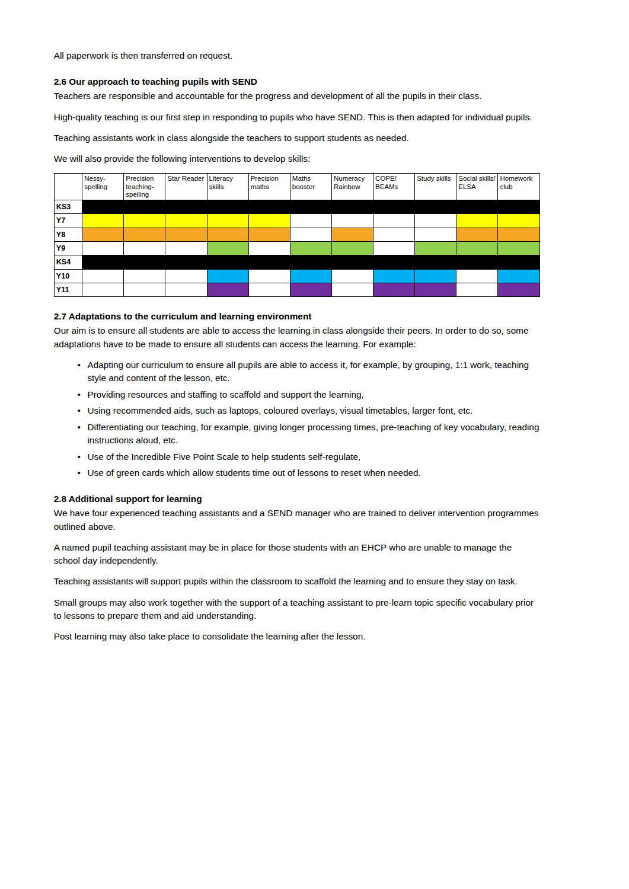All paperwork is then transferred on request.
2.6 Our approach to teaching pupils with SEND
Teachers are responsible and accountable for the progress and development of all the pupils in their class.
High-quality teaching is our first step in responding to pupils who have SEND. This is then adapted for individual pupils.
Teaching assistants work in class alongside the teachers to support students as needed.
We will also provide the following interventions to develop skills:
| | Nessy-spelling | Precision teaching-spelling | Star Reader | Literacy skills | Precision maths | Maths booster | Numeracy Rainbow | COPE/ BEAMs | Study skills | Social skills/ ELSA | Homework club |
| --- | --- | --- | --- | --- | --- | --- | --- | --- | --- | --- | --- |
| KS3 | | | | | | | | | | | |
| Y7 | | | | | | | | | | | |
| Y8 | | | | | | | | | | | |
| Y9 | | | | | | | | | | | |
| KS4 | | | | | | | | | | | |
| Y10 | | | | | | | | | | | |
| Y11 | | | | | | | | | | | |
2.7 Adaptations to the curriculum and learning environment
Our aim is to ensure all students are able to access the learning in class alongside their peers. In order to do so, some adaptations have to be made to ensure all students can access the learning. For example:
Adapting our curriculum to ensure all pupils are able to access it, for example, by grouping, 1:1 work, teaching style and content of the lesson, etc.
Providing resources and staffing to scaffold and support the learning,
Using recommended aids, such as laptops, coloured overlays, visual timetables, larger font, etc.
Differentiating our teaching, for example, giving longer processing times, pre-teaching of key vocabulary, reading instructions aloud, etc.
Use of the Incredible Five Point Scale to help students self-regulate,
Use of green cards which allow students time out of lessons to reset when needed.
2.8 Additional support for learning
We have four experienced teaching assistants and a SEND manager who are trained to deliver intervention programmes outlined above.
A named pupil teaching assistant may be in place for those students with an EHCP who are unable to manage the school day independently.
Teaching assistants will support pupils within the classroom to scaffold the learning and to ensure they stay on task.
Small groups may also work together with the support of a teaching assistant to pre-learn topic specific vocabulary prior to lessons to prepare them and aid understanding.
Post learning may also take place to consolidate the learning after the lesson.